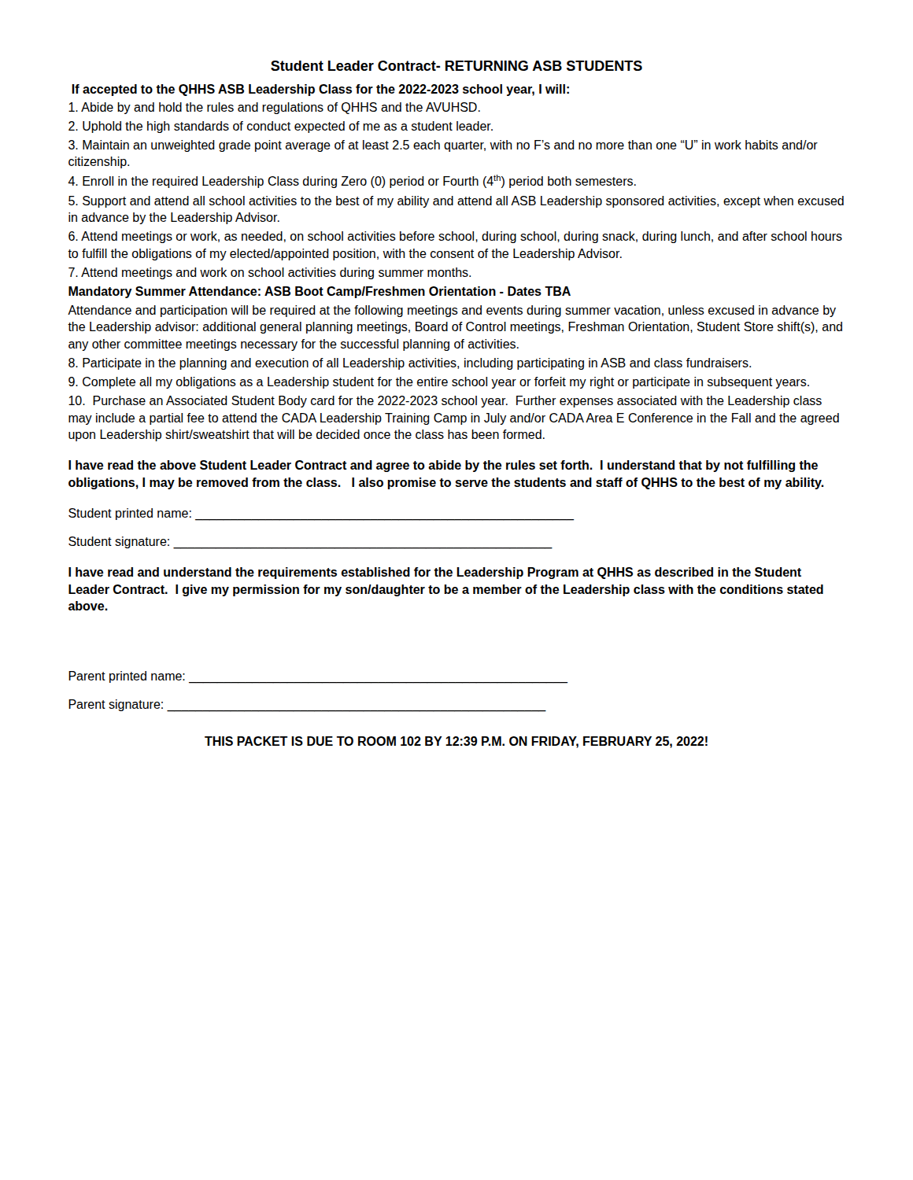Student Leader Contract- RETURNING ASB STUDENTS
If accepted to the QHHS ASB Leadership Class for the 2022-2023 school year, I will:
1. Abide by and hold the rules and regulations of QHHS and the AVUHSD.
2. Uphold the high standards of conduct expected of me as a student leader.
3. Maintain an unweighted grade point average of at least 2.5 each quarter, with no F’s and no more than one “U” in work habits and/or citizenship.
4. Enroll in the required Leadership Class during Zero (0) period or Fourth (4th) period both semesters.
5. Support and attend all school activities to the best of my ability and attend all ASB Leadership sponsored activities, except when excused in advance by the Leadership Advisor.
6. Attend meetings or work, as needed, on school activities before school, during school, during snack, during lunch, and after school hours to fulfill the obligations of my elected/appointed position, with the consent of the Leadership Advisor.
7. Attend meetings and work on school activities during summer months.
Mandatory Summer Attendance: ASB Boot Camp/Freshmen Orientation - Dates TBA
Attendance and participation will be required at the following meetings and events during summer vacation, unless excused in advance by the Leadership advisor: additional general planning meetings, Board of Control meetings, Freshman Orientation, Student Store shift(s), and any other committee meetings necessary for the successful planning of activities.
8. Participate in the planning and execution of all Leadership activities, including participating in ASB and class fundraisers.
9. Complete all my obligations as a Leadership student for the entire school year or forfeit my right or participate in subsequent years.
10. Purchase an Associated Student Body card for the 2022-2023 school year. Further expenses associated with the Leadership class may include a partial fee to attend the CADA Leadership Training Camp in July and/or CADA Area E Conference in the Fall and the agreed upon Leadership shirt/sweatshirt that will be decided once the class has been formed.
I have read the above Student Leader Contract and agree to abide by the rules set forth. I understand that by not fulfilling the obligations, I may be removed from the class. I also promise to serve the students and staff of QHHS to the best of my ability.
Student printed name: ______________________________________________________
Student signature: ______________________________________________________
I have read and understand the requirements established for the Leadership Program at QHHS as described in the Student Leader Contract. I give my permission for my son/daughter to be a member of the Leadership class with the conditions stated above.
Parent printed name: ______________________________________________________
Parent signature: ______________________________________________________
THIS PACKET IS DUE TO ROOM 102 BY 12:39 P.M. ON FRIDAY, FEBRUARY 25, 2022!